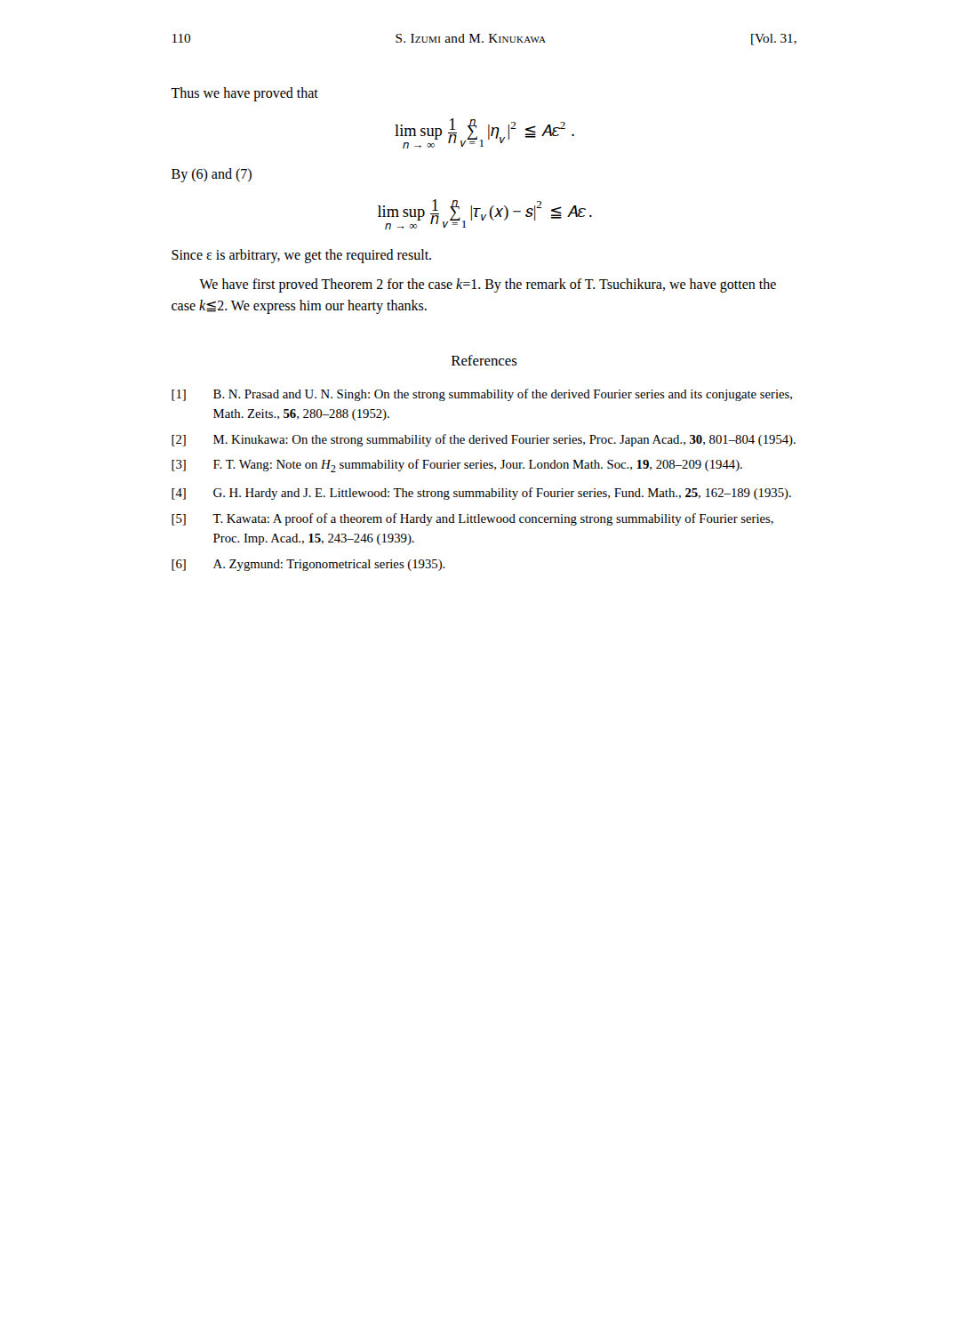110 S. Izumi and M. Kinukawa [Vol. 31,
Thus we have proved that
lim sup n→∞ 1n ∑ ν=1 n |ην| 2 ≦ Aε2 .
By (6) and (7)
lim sup n→∞ 1n ∑ ν=1 n | τν (x) −s | 2 ≦ Aε .
Since ε is arbitrary, we get the required result.
We have first proved Theorem 2 for the case k=1. By the remark of T. Tsuchikura, we have gotten the case k≦2. We express him our hearty thanks.
References
[1] B. N. Prasad and U. N. Singh: On the strong summability of the derived Fourier series and its conjugate series, Math. Zeits., 56, 280–288 (1952).
[2] M. Kinukawa: On the strong summability of the derived Fourier series, Proc. Japan Acad., 30, 801–804 (1954).
[3] F. T. Wang: Note on H2 summability of Fourier series, Jour. London Math. Soc., 19, 208–209 (1944).
[4] G. H. Hardy and J. E. Littlewood: The strong summability of Fourier series, Fund. Math., 25, 162–189 (1935).
[5] T. Kawata: A proof of a theorem of Hardy and Littlewood concerning strong summability of Fourier series, Proc. Imp. Acad., 15, 243–246 (1939).
[6] A. Zygmund: Trigonometrical series (1935).